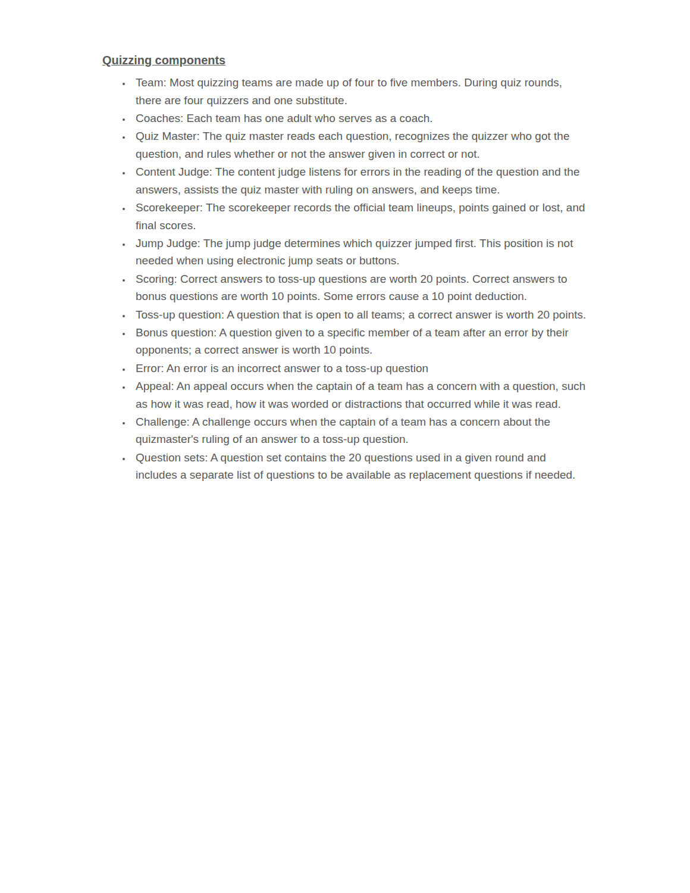Quizzing components
Team: Most quizzing teams are made up of four to five members. During quiz rounds, there are four quizzers and one substitute.
Coaches: Each team has one adult who serves as a coach.
Quiz Master: The quiz master reads each question, recognizes the quizzer who got the question, and rules whether or not the answer given in correct or not.
Content Judge: The content judge listens for errors in the reading of the question and the answers, assists the quiz master with ruling on answers, and keeps time.
Scorekeeper: The scorekeeper records the official team lineups, points gained or lost, and final scores.
Jump Judge: The jump judge determines which quizzer jumped first. This position is not needed when using electronic jump seats or buttons.
Scoring: Correct answers to toss-up questions are worth 20 points. Correct answers to bonus questions are worth 10 points. Some errors cause a 10 point deduction.
Toss-up question: A question that is open to all teams; a correct answer is worth 20 points.
Bonus question: A question given to a specific member of a team after an error by their opponents; a correct answer is worth 10 points.
Error: An error is an incorrect answer to a toss-up question
Appeal: An appeal occurs when the captain of a team has a concern with a question, such as how it was read, how it was worded or distractions that occurred while it was read.
Challenge: A challenge occurs when the captain of a team has a concern about the quizmaster's ruling of an answer to a toss-up question.
Question sets: A question set contains the 20 questions used in a given round and includes a separate list of questions to be available as replacement questions if needed.